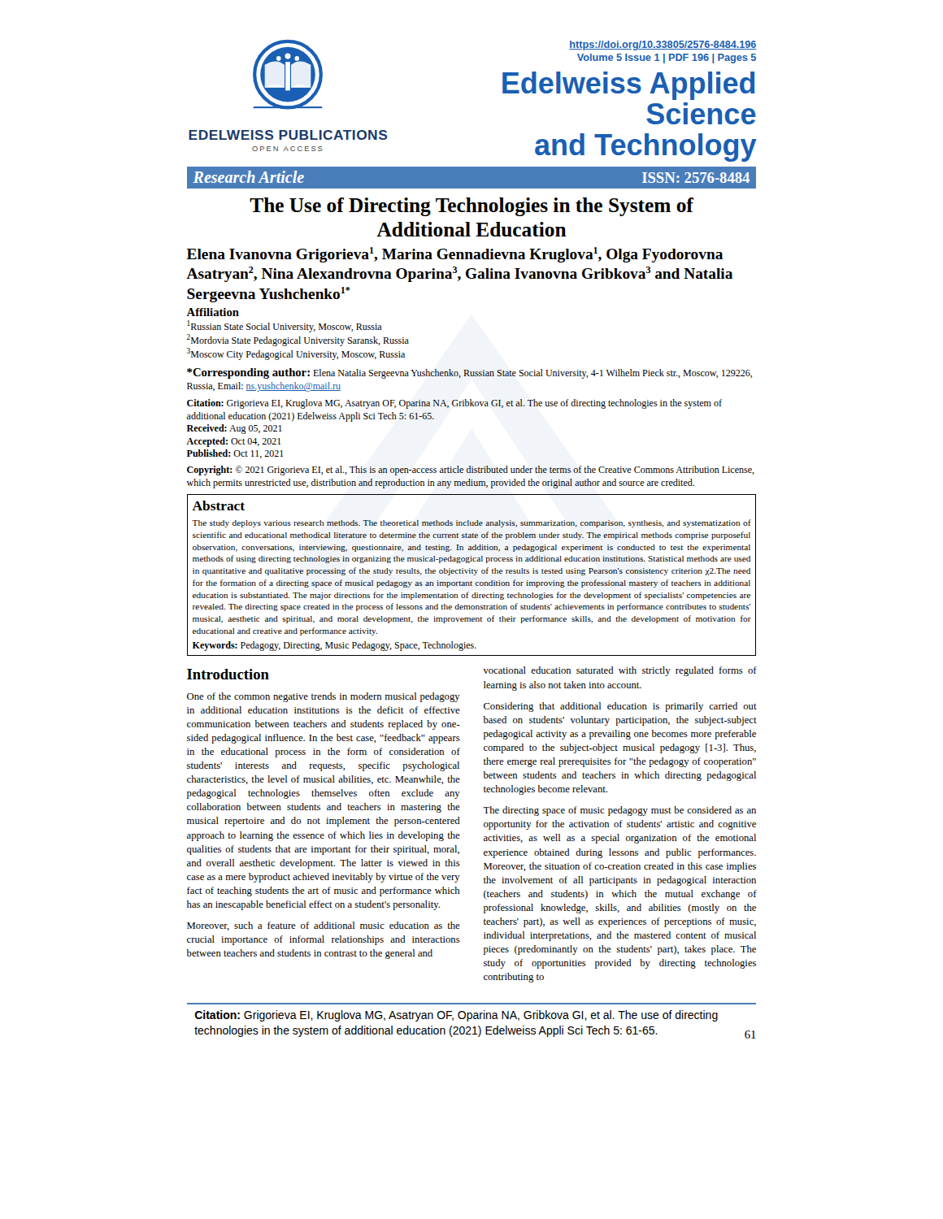EDELWEISS PUBLICATIONS
OPEN ACCESS
https://doi.org/10.33805/2576-8484.196
Volume 5 Issue 1 | PDF 196 | Pages 5
Edelweiss Applied Science
and Technology
Research Article
ISSN: 2576-8484
The Use of Directing Technologies in the System of
Additional Education
Elena Ivanovna Grigorieva1, Marina Gennadievna Kruglova1, Olga Fyodorovna Asatryan2, Nina Alexandrovna Oparina3, Galina Ivanovna Gribkova3 and Natalia Sergeevna Yushchenko1*
Affiliation
1Russian State Social University, Moscow, Russia
2Mordovia State Pedagogical University Saransk, Russia
3Moscow City Pedagogical University, Moscow, Russia
*Corresponding author: Elena Natalia Sergeevna Yushchenko, Russian State Social University, 4-1 Wilhelm Pieck str., Moscow, 129226, Russia, Email: ns.yushchenko@mail.ru
Citation: Grigorieva EI, Kruglova MG, Asatryan OF, Oparina NA, Gribkova GI, et al. The use of directing technologies in the system of additional education (2021) Edelweiss Appli Sci Tech 5: 61-65.
Received: Aug 05, 2021
Accepted: Oct 04, 2021
Published: Oct 11, 2021
Copyright: © 2021 Grigorieva EI, et al., This is an open-access article distributed under the terms of the Creative Commons Attribution License, which permits unrestricted use, distribution and reproduction in any medium, provided the original author and source are credited.
Abstract
The study deploys various research methods. The theoretical methods include analysis, summarization, comparison, synthesis, and systematization of scientific and educational methodical literature to determine the current state of the problem under study. The empirical methods comprise purposeful observation, conversations, interviewing, questionnaire, and testing. In addition, a pedagogical experiment is conducted to test the experimental methods of using directing technologies in organizing the musical-pedagogical process in additional education institutions. Statistical methods are used in quantitative and qualitative processing of the study results, the objectivity of the results is tested using Pearson's consistency criterion χ2.The need for the formation of a directing space of musical pedagogy as an important condition for improving the professional mastery of teachers in additional education is substantiated. The major directions for the implementation of directing technologies for the development of specialists' competencies are revealed. The directing space created in the process of lessons and the demonstration of students' achievements in performance contributes to students' musical, aesthetic and spiritual, and moral development, the improvement of their performance skills, and the development of motivation for educational and creative and performance activity.
Keywords: Pedagogy, Directing, Music Pedagogy, Space, Technologies.
Introduction
One of the common negative trends in modern musical pedagogy in additional education institutions is the deficit of effective communication between teachers and students replaced by one-sided pedagogical influence. In the best case, "feedback" appears in the educational process in the form of consideration of students' interests and requests, specific psychological characteristics, the level of musical abilities, etc. Meanwhile, the pedagogical technologies themselves often exclude any collaboration between students and teachers in mastering the musical repertoire and do not implement the person-centered approach to learning the essence of which lies in developing the qualities of students that are important for their spiritual, moral, and overall aesthetic development. The latter is viewed in this case as a mere byproduct achieved inevitably by virtue of the very fact of teaching students the art of music and performance which has an inescapable beneficial effect on a student's personality.
Moreover, such a feature of additional music education as the crucial importance of informal relationships and interactions between teachers and students in contrast to the general and
vocational education saturated with strictly regulated forms of learning is also not taken into account.
Considering that additional education is primarily carried out based on students' voluntary participation, the subject-subject pedagogical activity as a prevailing one becomes more preferable compared to the subject-object musical pedagogy [1-3]. Thus, there emerge real prerequisites for "the pedagogy of cooperation" between students and teachers in which directing pedagogical technologies become relevant.
The directing space of music pedagogy must be considered as an opportunity for the activation of students' artistic and cognitive activities, as well as a special organization of the emotional experience obtained during lessons and public performances. Moreover, the situation of co-creation created in this case implies the involvement of all participants in pedagogical interaction (teachers and students) in which the mutual exchange of professional knowledge, skills, and abilities (mostly on the teachers' part), as well as experiences of perceptions of music, individual interpretations, and the mastered content of musical pieces (predominantly on the students' part), takes place. The study of opportunities provided by directing technologies contributing to
Citation: Grigorieva EI, Kruglova MG, Asatryan OF, Oparina NA, Gribkova GI, et al. The use of directing technologies in the system of additional education (2021) Edelweiss Appli Sci Tech 5: 61-65.
61